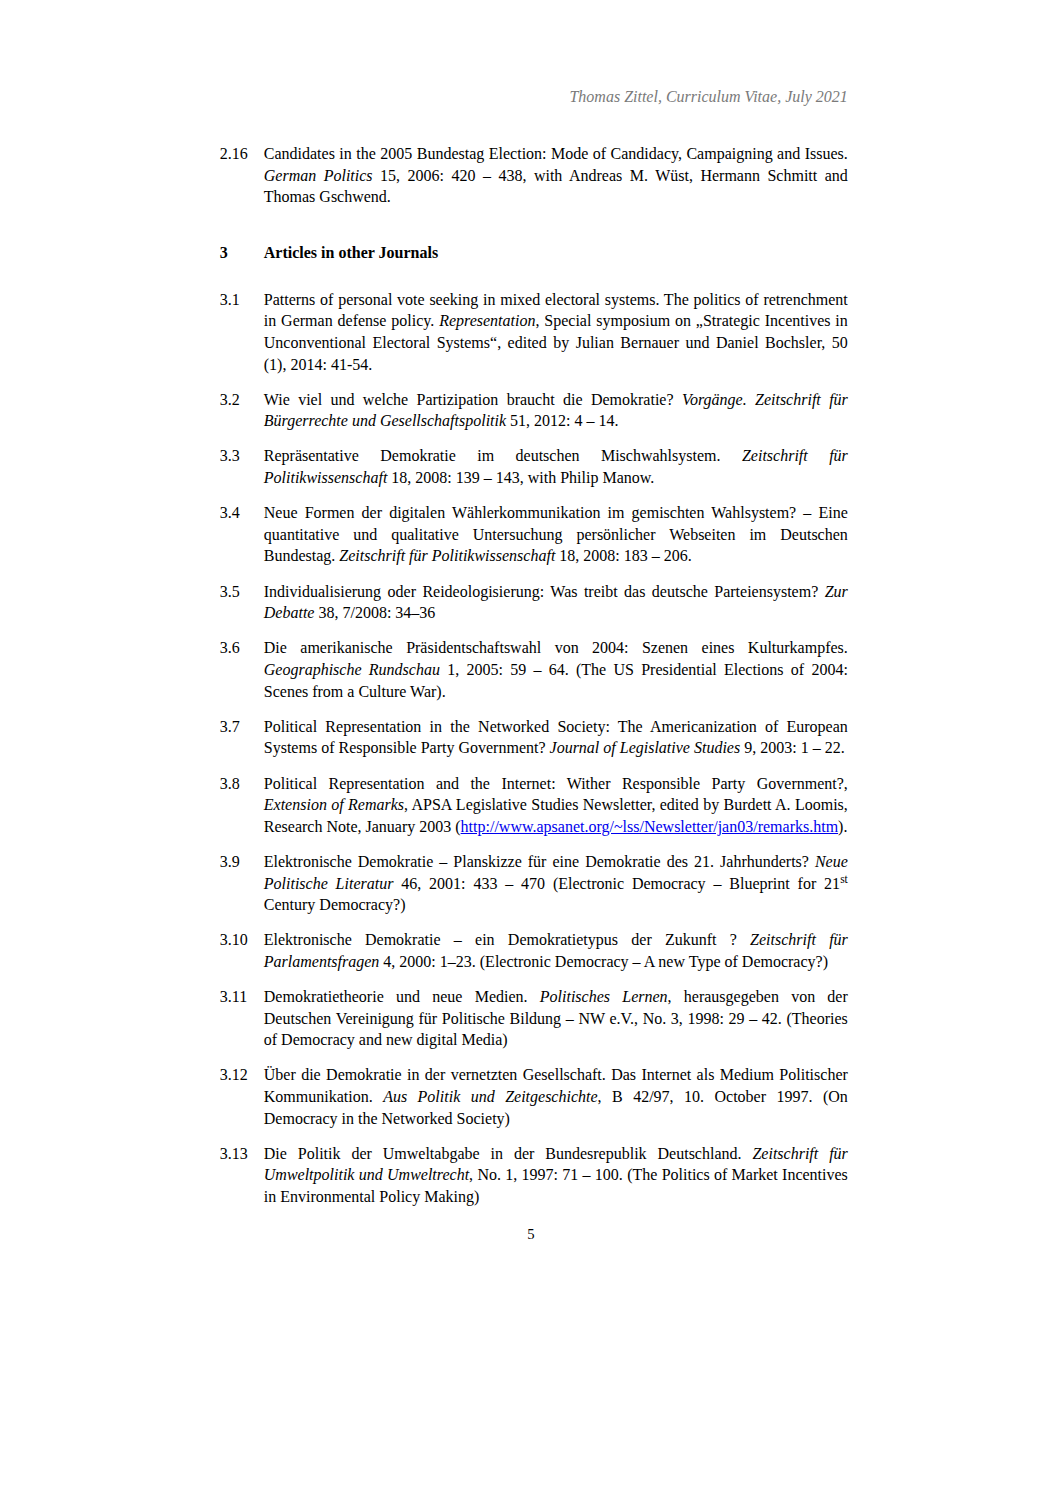Thomas Zittel, Curriculum Vitae, July 2021
2.16
Candidates in the 2005 Bundestag Election: Mode of Candidacy, Campaigning and Issues. German Politics 15, 2006: 420 – 438, with Andreas M. Wüst, Hermann Schmitt and Thomas Gschwend.
3
Articles in other Journals
3.1
Patterns of personal vote seeking in mixed electoral systems. The politics of retrenchment in German defense policy. Representation, Special symposium on „Strategic Incentives in Unconventional Electoral Systems“, edited by Julian Bernauer und Daniel Bochsler, 50 (1), 2014: 41-54.
3.2
Wie viel und welche Partizipation braucht die Demokratie? Vorgänge. Zeitschrift für Bürgerrechte und Gesellschaftspolitik 51, 2012: 4 – 14.
3.3
Repräsentative Demokratie im deutschen Mischwahlsystem. Zeitschrift für Politikwissenschaft 18, 2008: 139 – 143, with Philip Manow.
3.4
Neue Formen der digitalen Wählerkommunikation im gemischten Wahlsystem? – Eine quantitative und qualitative Untersuchung persönlicher Webseiten im Deutschen Bundestag. Zeitschrift für Politikwissenschaft 18, 2008: 183 – 206.
3.5
Individualisierung oder Reideologisierung: Was treibt das deutsche Parteiensystem? Zur Debatte 38, 7/2008: 34–36
3.6
Die amerikanische Präsidentschaftswahl von 2004: Szenen eines Kulturkampfes. Geographische Rundschau 1, 2005: 59 – 64. (The US Presidential Elections of 2004: Scenes from a Culture War).
3.7
Political Representation in the Networked Society: The Americanization of European Systems of Responsible Party Government? Journal of Legislative Studies 9, 2003: 1 – 22.
3.8
Political Representation and the Internet: Wither Responsible Party Government?, Extension of Remarks, APSA Legislative Studies Newsletter, edited by Burdett A. Loomis, Research Note, January 2003 (http://www.apsanet.org/~lss/Newsletter/jan03/remarks.htm).
3.9
Elektronische Demokratie – Planskizze für eine Demokratie des 21. Jahrhunderts? Neue Politische Literatur 46, 2001: 433 – 470 (Electronic Democracy – Blueprint for 21st Century Democracy?)
3.10
Elektronische Demokratie – ein Demokratietypus der Zukunft ? Zeitschrift für Parlamentsfragen 4, 2000: 1–23. (Electronic Democracy – A new Type of Democracy?)
3.11
Demokratietheorie und neue Medien. Politisches Lernen, herausgegeben von der Deutschen Vereinigung für Politische Bildung – NW e.V., No. 3, 1998: 29 – 42. (Theories of Democracy and new digital Media)
3.12
Über die Demokratie in der vernetzten Gesellschaft. Das Internet als Medium Politischer Kommunikation. Aus Politik und Zeitgeschichte, B 42/97, 10. October 1997. (On Democracy in the Networked Society)
3.13
Die Politik der Umweltabgabe in der Bundesrepublik Deutschland. Zeitschrift für Umweltpolitik und Umweltrecht, No. 1, 1997: 71 – 100. (The Politics of Market Incentives in Environmental Policy Making)
5